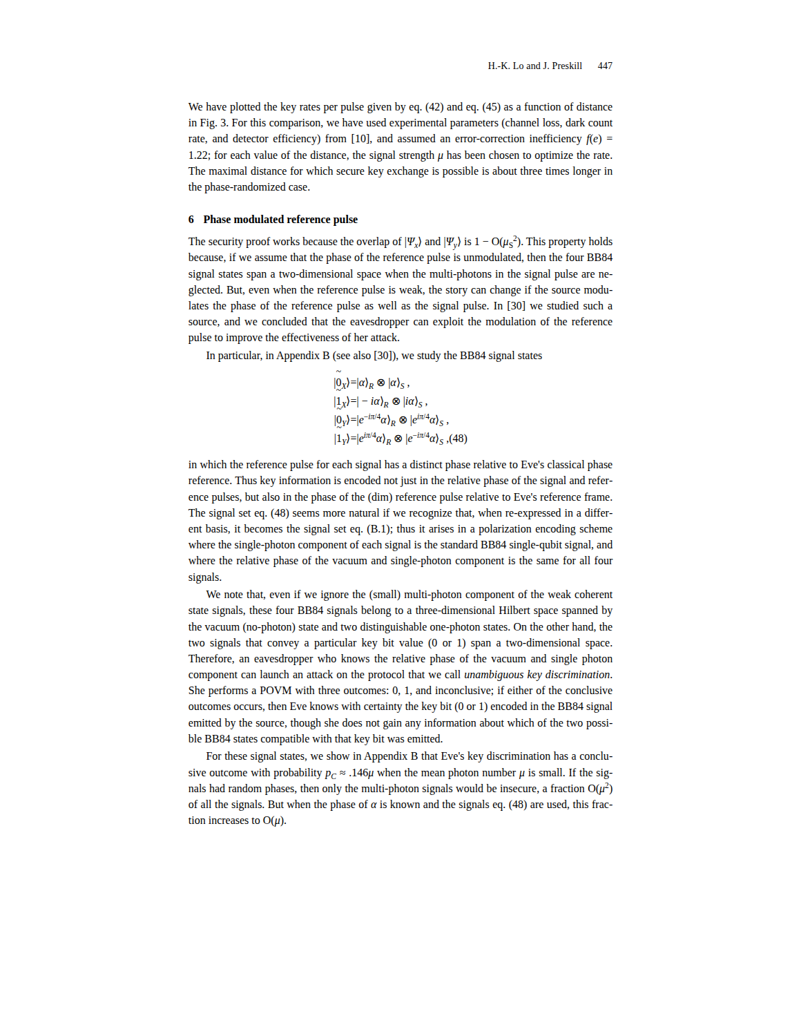H.-K. Lo and J. Preskill447
We have plotted the key rates per pulse given by eq. (42) and eq. (45) as a function of distance in Fig. 3. For this comparison, we have used experimental parameters (channel loss, dark count rate, and detector efficiency) from [10], and assumed an error-correction inefficiency f(e) = 1.22; for each value of the distance, the signal strength μ has been chosen to optimize the rate. The maximal distance for which secure key exchange is possible is about three times longer in the phase-randomized case.
6 Phase modulated reference pulse
The security proof works because the overlap of |Ψx⟩ and |Ψy⟩ is 1 − O(μS2). This property holds because, if we assume that the phase of the reference pulse is unmodulated, then the four BB84 signal states span a two-dimensional space when the multi-photons in the signal pulse are neglected. But, even when the reference pulse is weak, the story can change if the source modulates the phase of the reference pulse as well as the signal pulse. In [30] we studied such a source, and we concluded that the eavesdropper can exploit the modulation of the reference pulse to improve the effectiveness of her attack.
In particular, in Appendix B (see also [30]), we study the BB84 signal states
| / ~ 0 X ⟩ | = | / α ⟩ R ⊗ / α ⟩ S , | |
| / ~ 1 X ⟩ | = | / − iα ⟩ R ⊗ / iα ⟩ S , | |
| / ~ 0 Y ⟩ | = | / e − iπ /4 α ⟩ R ⊗ / e iπ /4 α ⟩ S , | |
| / ~ 1 Y ⟩ | = | / e iπ /4 α ⟩ R ⊗ / e − iπ /4 α ⟩ S , | (48) |
in which the reference pulse for each signal has a distinct phase relative to Eve's classical phase reference. Thus key information is encoded not just in the relative phase of the signal and reference pulses, but also in the phase of the (dim) reference pulse relative to Eve's reference frame. The signal set eq. (48) seems more natural if we recognize that, when re-expressed in a different basis, it becomes the signal set eq. (B.1); thus it arises in a polarization encoding scheme where the single-photon component of each signal is the standard BB84 single-qubit signal, and where the relative phase of the vacuum and single-photon component is the same for all four signals.
We note that, even if we ignore the (small) multi-photon component of the weak coherent state signals, these four BB84 signals belong to a three-dimensional Hilbert space spanned by the vacuum (no-photon) state and two distinguishable one-photon states. On the other hand, the two signals that convey a particular key bit value (0 or 1) span a two-dimensional space. Therefore, an eavesdropper who knows the relative phase of the vacuum and single photon component can launch an attack on the protocol that we call unambiguous key discrimination. She performs a POVM with three outcomes: 0, 1, and inconclusive; if either of the conclusive outcomes occurs, then Eve knows with certainty the key bit (0 or 1) encoded in the BB84 signal emitted by the source, though she does not gain any information about which of the two possible BB84 states compatible with that key bit was emitted.
For these signal states, we show in Appendix B that Eve's key discrimination has a conclusive outcome with probability pC ≈ .146μ when the mean photon number μ is small. If the signals had random phases, then only the multi-photon signals would be insecure, a fraction O(μ2) of all the signals. But when the phase of α is known and the signals eq. (48) are used, this fraction increases to O(μ).